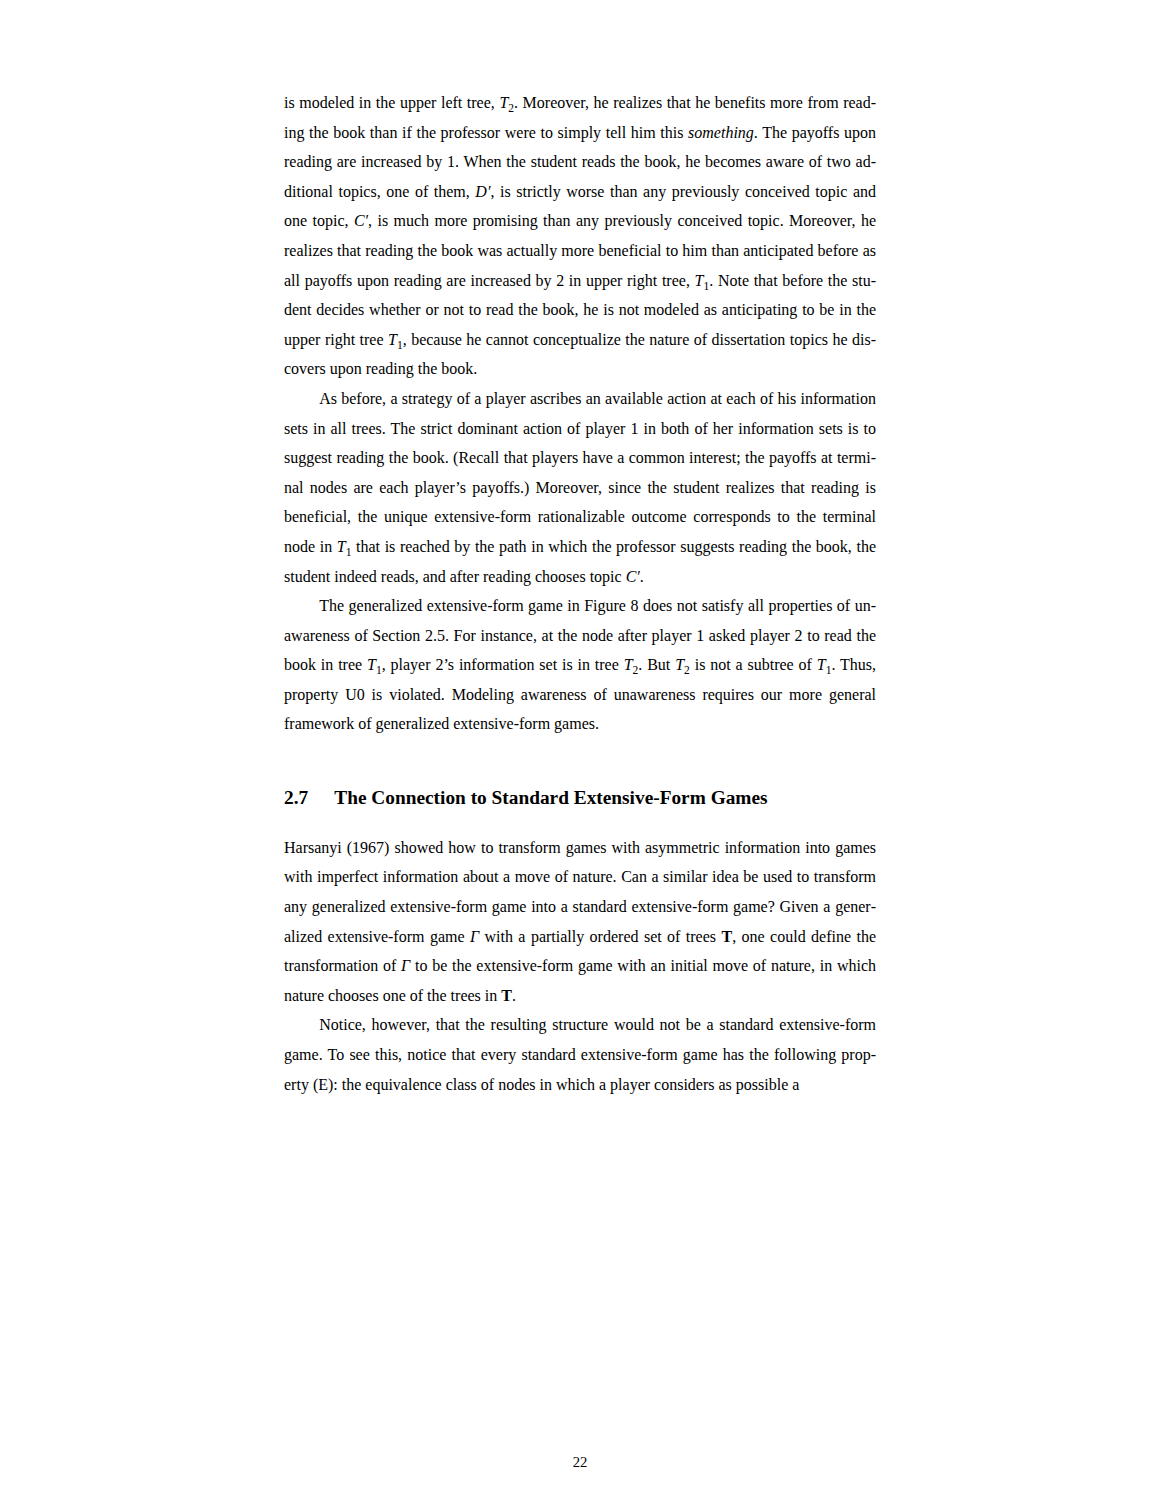is modeled in the upper left tree, T2. Moreover, he realizes that he benefits more from reading the book than if the professor were to simply tell him this something. The payoffs upon reading are increased by 1. When the student reads the book, he becomes aware of two additional topics, one of them, D′, is strictly worse than any previously conceived topic and one topic, C′, is much more promising than any previously conceived topic. Moreover, he realizes that reading the book was actually more beneficial to him than anticipated before as all payoffs upon reading are increased by 2 in upper right tree, T1. Note that before the student decides whether or not to read the book, he is not modeled as anticipating to be in the upper right tree T1, because he cannot conceptualize the nature of dissertation topics he discovers upon reading the book.
As before, a strategy of a player ascribes an available action at each of his information sets in all trees. The strict dominant action of player 1 in both of her information sets is to suggest reading the book. (Recall that players have a common interest; the payoffs at terminal nodes are each player’s payoffs.) Moreover, since the student realizes that reading is beneficial, the unique extensive-form rationalizable outcome corresponds to the terminal node in T1 that is reached by the path in which the professor suggests reading the book, the student indeed reads, and after reading chooses topic C′.
The generalized extensive-form game in Figure 8 does not satisfy all properties of unawareness of Section 2.5. For instance, at the node after player 1 asked player 2 to read the book in tree T1, player 2’s information set is in tree T2. But T2 is not a subtree of T1. Thus, property U0 is violated. Modeling awareness of unawareness requires our more general framework of generalized extensive-form games.
2.7 The Connection to Standard Extensive-Form Games
Harsanyi (1967) showed how to transform games with asymmetric information into games with imperfect information about a move of nature. Can a similar idea be used to transform any generalized extensive-form game into a standard extensive-form game? Given a generalized extensive-form game Γ with a partially ordered set of trees T, one could define the transformation of Γ to be the extensive-form game with an initial move of nature, in which nature chooses one of the trees in T.
Notice, however, that the resulting structure would not be a standard extensive-form game. To see this, notice that every standard extensive-form game has the following property (E): the equivalence class of nodes in which a player considers as possible a
22